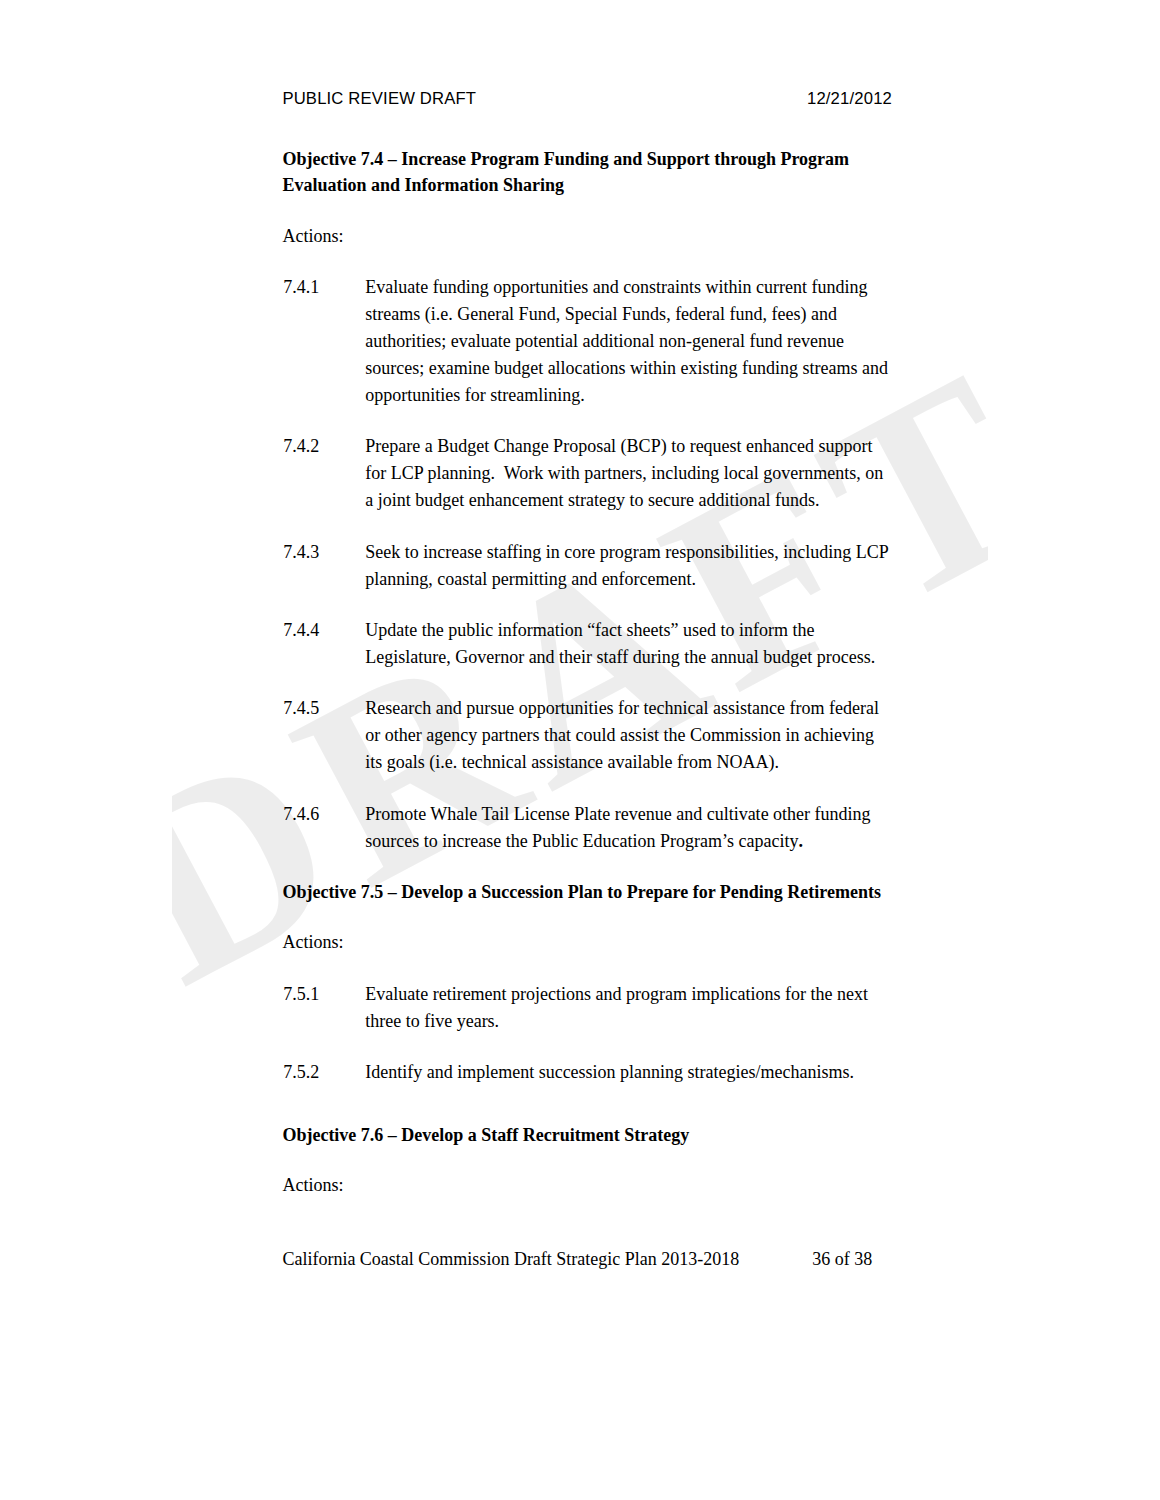DRAFT
PUBLIC REVIEW DRAFT 12/21/2012
Objective 7.4 – Increase Program Funding and Support through Program Evaluation and Information Sharing
Actions:
7.4.1 Evaluate funding opportunities and constraints within current funding streams (i.e. General Fund, Special Funds, federal fund, fees) and authorities; evaluate potential additional non-general fund revenue sources; examine budget allocations within existing funding streams and opportunities for streamlining.
7.4.2 Prepare a Budget Change Proposal (BCP) to request enhanced support for LCP planning. Work with partners, including local governments, on a joint budget enhancement strategy to secure additional funds.
7.4.3 Seek to increase staffing in core program responsibilities, including LCP planning, coastal permitting and enforcement.
7.4.4 Update the public information “fact sheets” used to inform the Legislature, Governor and their staff during the annual budget process.
7.4.5 Research and pursue opportunities for technical assistance from federal or other agency partners that could assist the Commission in achieving its goals (i.e. technical assistance available from NOAA).
7.4.6 Promote Whale Tail License Plate revenue and cultivate other funding sources to increase the Public Education Program’s capacity.
Objective 7.5 – Develop a Succession Plan to Prepare for Pending Retirements
Actions:
7.5.1 Evaluate retirement projections and program implications for the next three to five years.
7.5.2 Identify and implement succession planning strategies/mechanisms.
Objective 7.6 – Develop a Staff Recruitment Strategy
Actions:
California Coastal Commission Draft Strategic Plan 2013-2018 36 of 38